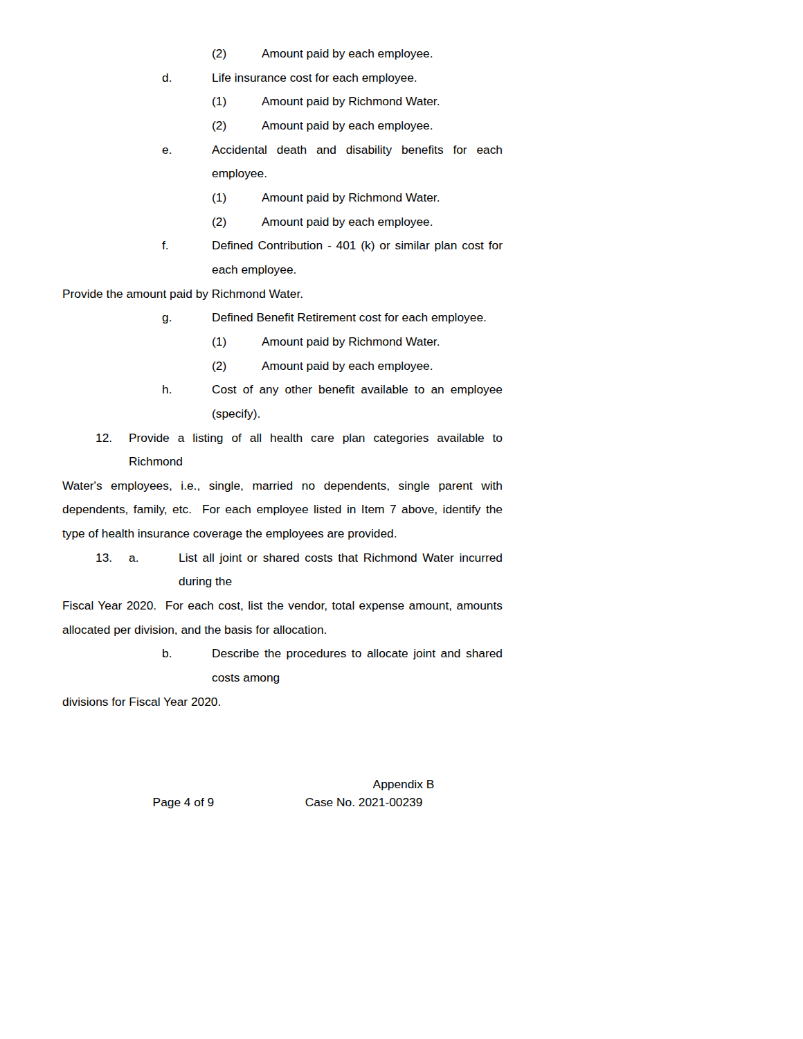(2) Amount paid by each employee.
d. Life insurance cost for each employee.
(1) Amount paid by Richmond Water.
(2) Amount paid by each employee.
e. Accidental death and disability benefits for each employee.
(1) Amount paid by Richmond Water.
(2) Amount paid by each employee.
f. Defined Contribution - 401 (k) or similar plan cost for each employee.
Provide the amount paid by Richmond Water.
g. Defined Benefit Retirement cost for each employee.
(1) Amount paid by Richmond Water.
(2) Amount paid by each employee.
h. Cost of any other benefit available to an employee (specify).
12. Provide a listing of all health care plan categories available to Richmond
Water's employees, i.e., single, married no dependents, single parent with dependents, family, etc. For each employee listed in Item 7 above, identify the type of health insurance coverage the employees are provided.
13. a. List all joint or shared costs that Richmond Water incurred during the
Fiscal Year 2020. For each cost, list the vendor, total expense amount, amounts allocated per division, and the basis for allocation.
b. Describe the procedures to allocate joint and shared costs among
divisions for Fiscal Year 2020.
Appendix B
| Page 4 of 9 | Case No. 2021-00239 |